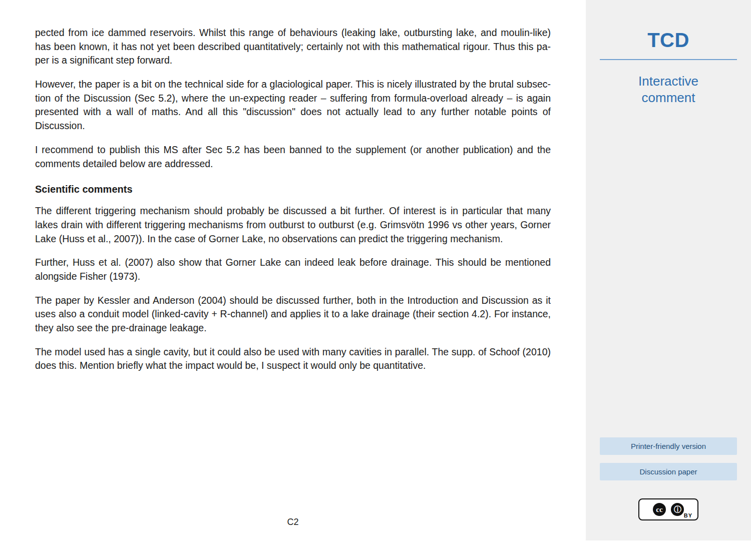TCD
Interactive
comment
Printer-friendly version Discussion paper
cc
ⓘ
BY
pected from ice dammed reservoirs. Whilst this range of behaviours (leaking lake, outbursting lake, and moulin-like) has been known, it has not yet been described quantitatively; certainly not with this mathematical rigour. Thus this paper is a significant step forward.
However, the paper is a bit on the technical side for a glaciological paper. This is nicely illustrated by the brutal subsection of the Discussion (Sec 5.2), where the un-expecting reader – suffering from formula-overload already – is again presented with a wall of maths. And all this "discussion" does not actually lead to any further notable points of Discussion.
I recommend to publish this MS after Sec 5.2 has been banned to the supplement (or another publication) and the comments detailed below are addressed.
Scientific comments
The different triggering mechanism should probably be discussed a bit further. Of interest is in particular that many lakes drain with different triggering mechanisms from outburst to outburst (e.g. Grimsvötn 1996 vs other years, Gorner Lake (Huss et al., 2007)). In the case of Gorner Lake, no observations can predict the triggering mechanism.
Further, Huss et al. (2007) also show that Gorner Lake can indeed leak before drainage. This should be mentioned alongside Fisher (1973).
The paper by Kessler and Anderson (2004) should be discussed further, both in the Introduction and Discussion as it uses also a conduit model (linked-cavity + R-channel) and applies it to a lake drainage (their section 4.2). For instance, they also see the pre-drainage leakage.
The model used has a single cavity, but it could also be used with many cavities in parallel. The supp. of Schoof (2010) does this. Mention briefly what the impact would be, I suspect it would only be quantitative.
C2